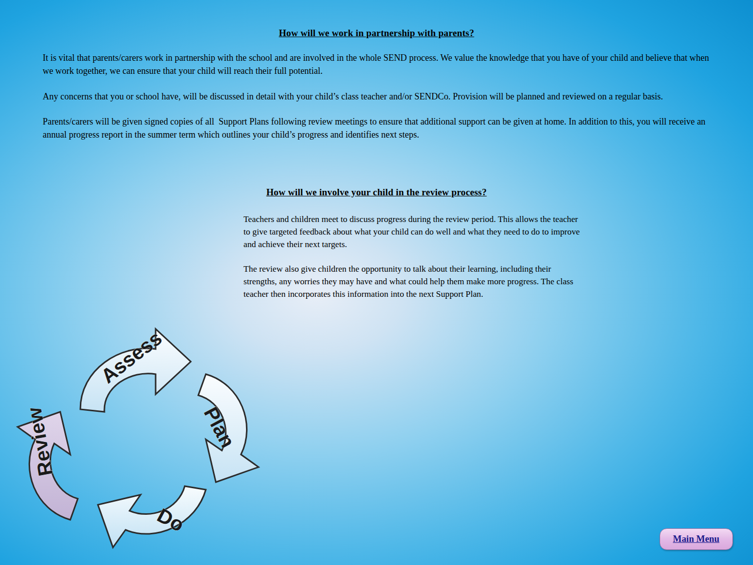How will we work in partnership with parents?
It is vital that parents/carers work in partnership with the school and are involved in the whole SEND process. We value the knowledge that you have of your child and believe that when we work together, we can ensure that your child will reach their full potential.
Any concerns that you or school have, will be discussed in detail with your child’s class teacher and/or SENDCo. Provision will be planned and reviewed on a regular basis.
Parents/carers will be given signed copies of all Support Plans following review meetings to ensure that additional support can be given at home. In addition to this, you will receive an annual progress report in the summer term which outlines your child’s progress and identifies next steps.
How will we involve your child in the review process?
Teachers and children meet to discuss progress during the review period. This allows the teacher to give targeted feedback about what your child can do well and what they need to do to improve and achieve their next targets.
The review also give children the opportunity to talk about their learning, including their strengths, any worries they may have and what could help them make more progress. The class teacher then incorporates this information into the next Support Plan.
Assess Plan Do Review
Main Menu